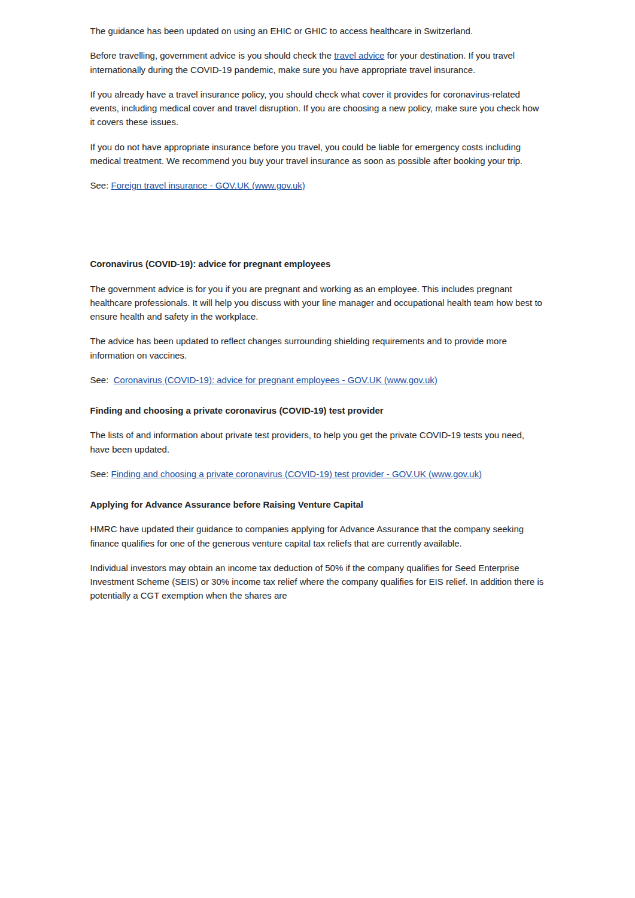The guidance has been updated on using an EHIC or GHIC to access healthcare in Switzerland.
Before travelling, government advice is you should check the travel advice for your destination. If you travel internationally during the COVID-19 pandemic, make sure you have appropriate travel insurance.
If you already have a travel insurance policy, you should check what cover it provides for coronavirus-related events, including medical cover and travel disruption. If you are choosing a new policy, make sure you check how it covers these issues.
If you do not have appropriate insurance before you travel, you could be liable for emergency costs including medical treatment. We recommend you buy your travel insurance as soon as possible after booking your trip.
See: Foreign travel insurance - GOV.UK (www.gov.uk)
Coronavirus (COVID-19): advice for pregnant employees
The government advice is for you if you are pregnant and working as an employee. This includes pregnant healthcare professionals. It will help you discuss with your line manager and occupational health team how best to ensure health and safety in the workplace.
The advice has been updated to reflect changes surrounding shielding requirements and to provide more information on vaccines.
See: Coronavirus (COVID-19): advice for pregnant employees - GOV.UK (www.gov.uk)
Finding and choosing a private coronavirus (COVID-19) test provider
The lists of and information about private test providers, to help you get the private COVID-19 tests you need, have been updated.
See: Finding and choosing a private coronavirus (COVID-19) test provider - GOV.UK (www.gov.uk)
Applying for Advance Assurance before Raising Venture Capital
HMRC have updated their guidance to companies applying for Advance Assurance that the company seeking finance qualifies for one of the generous venture capital tax reliefs that are currently available.
Individual investors may obtain an income tax deduction of 50% if the company qualifies for Seed Enterprise Investment Scheme (SEIS) or 30% income tax relief where the company qualifies for EIS relief. In addition there is potentially a CGT exemption when the shares are